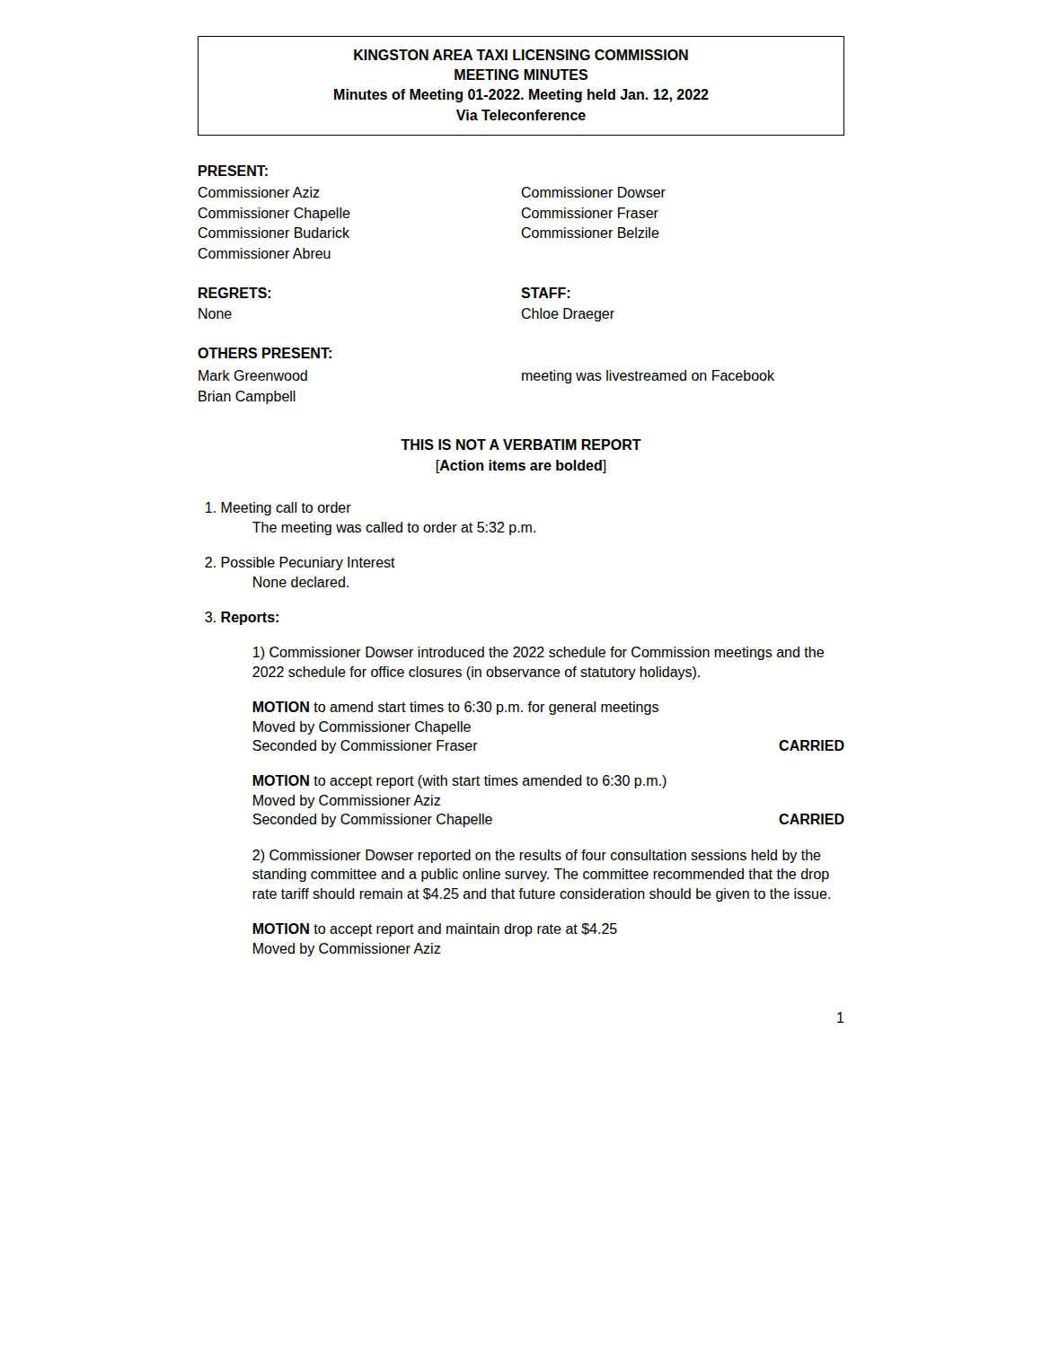KINGSTON AREA TAXI LICENSING COMMISSION
MEETING MINUTES
Minutes of Meeting 01-2022. Meeting held Jan. 12, 2022
Via Teleconference
PRESENT:
| Commissioner Aziz | Commissioner Dowser |
| Commissioner Chapelle | Commissioner Fraser |
| Commissioner Budarick | Commissioner Belzile |
| Commissioner Abreu | |
| REGRETS: | STAFF: |
| None | Chloe Draeger |
OTHERS PRESENT:
| Mark Greenwood | meeting was livestreamed on Facebook |
| Brian Campbell | |
THIS IS NOT A VERBATIM REPORT
[Action items are bolded]
Meeting call to order
The meeting was called to order at 5:32 p.m.
Possible Pecuniary Interest
None declared.
Reports:
1) Commissioner Dowser introduced the 2022 schedule for Commission meetings and the 2022 schedule for office closures (in observance of statutory holidays).
MOTION to amend start times to 6:30 p.m. for general meetings
Moved by Commissioner Chapelle
Seconded by Commissioner Fraser CARRIED
MOTION to accept report (with start times amended to 6:30 p.m.)
Moved by Commissioner Aziz
Seconded by Commissioner Chapelle CARRIED
2) Commissioner Dowser reported on the results of four consultation sessions held by the standing committee and a public online survey. The committee recommended that the drop rate tariff should remain at $4.25 and that future consideration should be given to the issue.
MOTION to accept report and maintain drop rate at $4.25
Moved by Commissioner Aziz
1